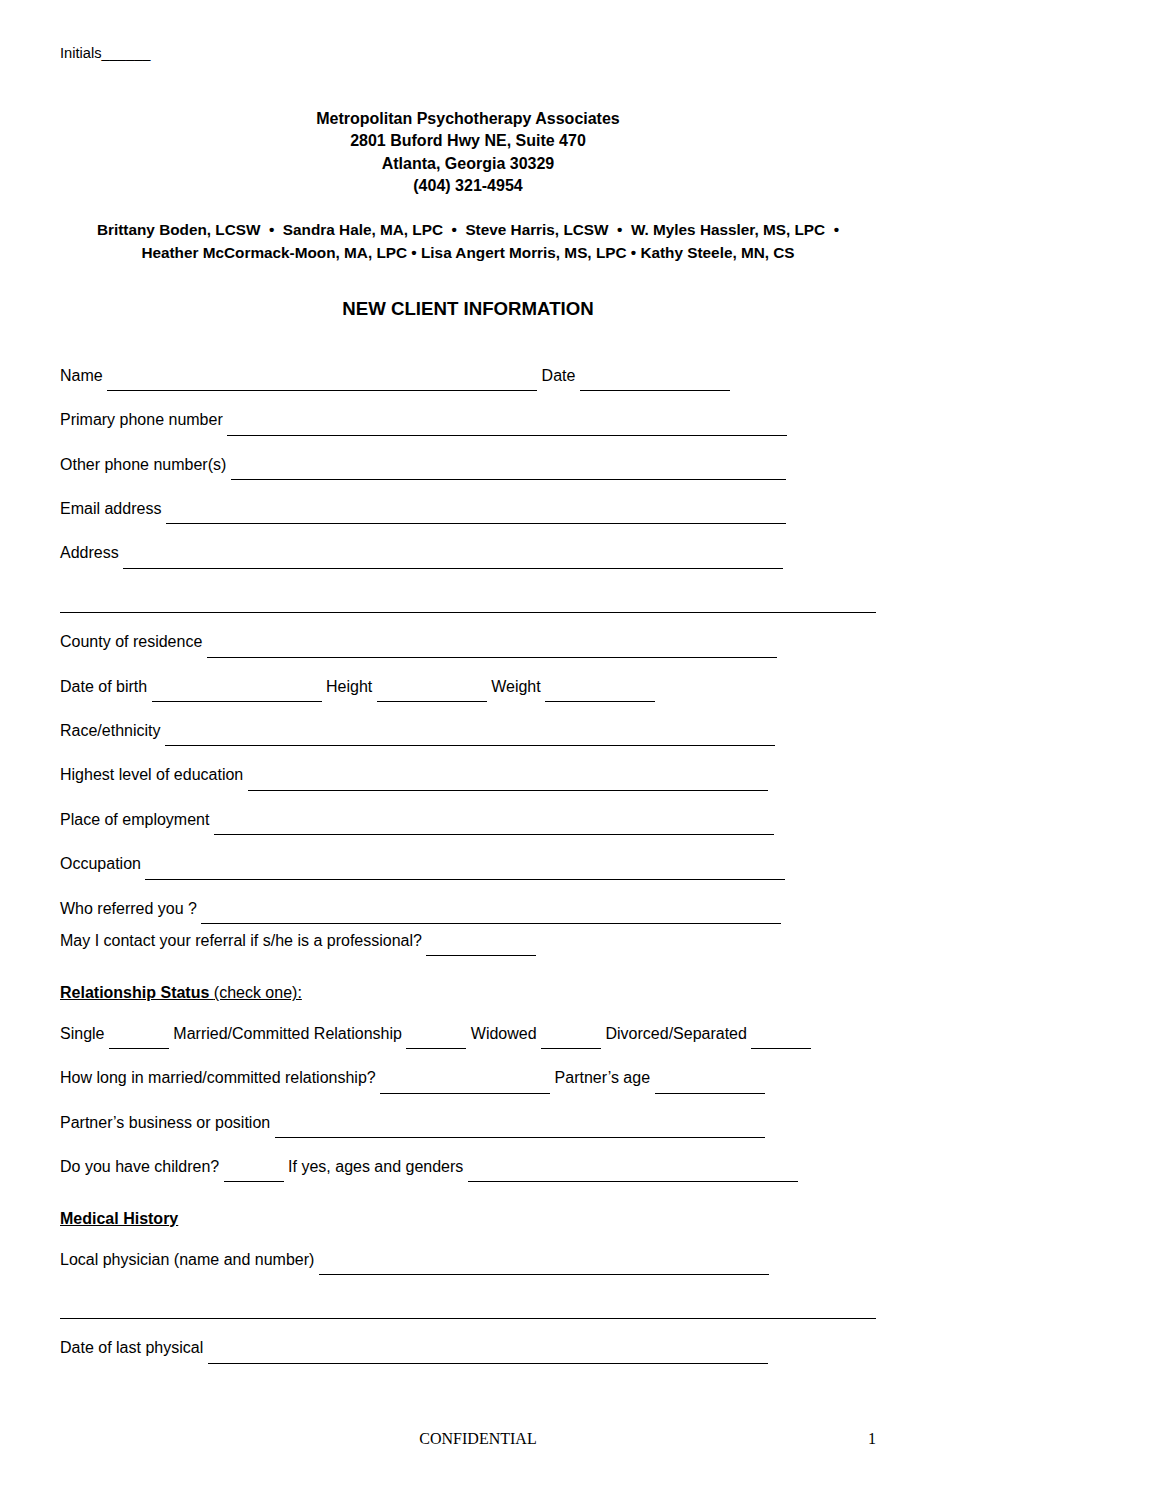Initials______
Metropolitan Psychotherapy Associates
2801 Buford Hwy NE, Suite 470
Atlanta, Georgia 30329
(404) 321-4954
Brittany Boden, LCSW • Sandra Hale, MA, LPC • Steve Harris, LCSW • W. Myles Hassler, MS, LPC •
Heather McCormack-Moon, MA, LPC • Lisa Angert Morris, MS, LPC • Kathy Steele, MN, CS
NEW CLIENT INFORMATION
Name Date
Primary phone number
Other phone number(s)
Email address
Address
County of residence
Date of birth Height Weight
Race/ethnicity
Highest level of education
Place of employment
Occupation
Who referred you ?
May I contact your referral if s/he is a professional?
Relationship Status (check one):
Single Married/Committed Relationship Widowed Divorced/Separated
How long in married/committed relationship? Partner’s age
Partner’s business or position
Do you have children? If yes, ages and genders
Medical History
Local physician (name and number)
Date of last physical
CONFIDENTIAL
1